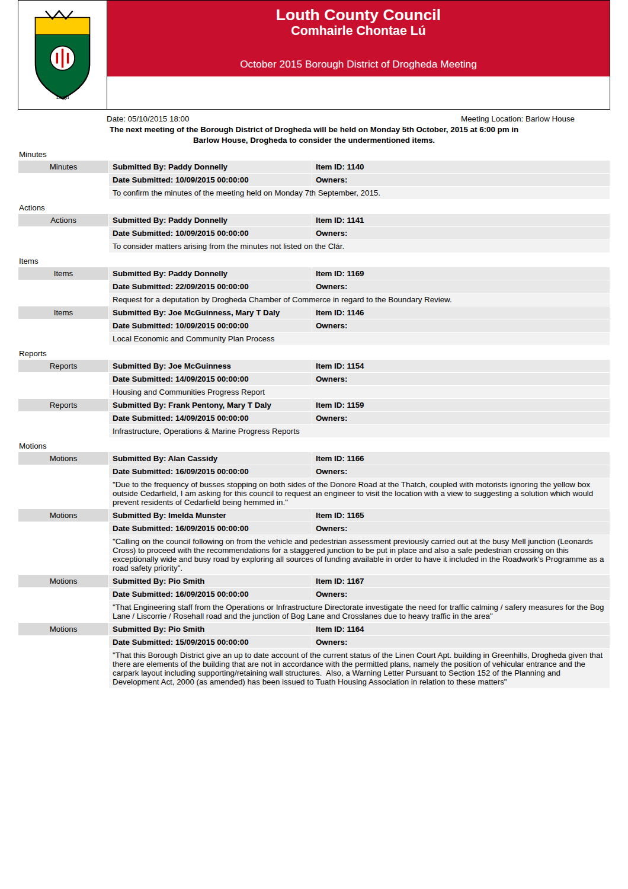Louth County Council
Comhairle Chontae Lú
October 2015 Borough District of Drogheda Meeting
Date: 05/10/2015 18:00
Meeting Location: Barlow House
The next meeting of the Borough District of Drogheda will be held on Monday 5th October, 2015 at 6:00 pm in
Barlow House, Drogheda to consider the undermentioned items.
Minutes
| Minutes | Submitted By: Paddy Donnelly | Item ID: 1140 |
| | Date Submitted: 10/09/2015 00:00:00 | Owners: |
| | To confirm the minutes of the meeting held on Monday 7th September, 2015. |
Actions
| Actions | Submitted By: Paddy Donnelly | Item ID: 1141 |
| | Date Submitted: 10/09/2015 00:00:00 | Owners: |
| | To consider matters arising from the minutes not listed on the Clár. |
Items
| Items | Submitted By: Paddy Donnelly | Item ID: 1169 |
| | Date Submitted: 22/09/2015 00:00:00 | Owners: |
| | Request for a deputation by Drogheda Chamber of Commerce in regard to the Boundary Review. |
| Items | Submitted By: Joe McGuinness, Mary T Daly | Item ID: 1146 |
| | Date Submitted: 10/09/2015 00:00:00 | Owners: |
| | Local Economic and Community Plan Process |
Reports
| Reports | Submitted By: Joe McGuinness | Item ID: 1154 |
| | Date Submitted: 14/09/2015 00:00:00 | Owners: |
| | Housing and Communities Progress Report |
| Reports | Submitted By: Frank Pentony, Mary T Daly | Item ID: 1159 |
| | Date Submitted: 14/09/2015 00:00:00 | Owners: |
| | Infrastructure, Operations & Marine Progress Reports |
Motions
| Motions | Submitted By: Alan Cassidy | Item ID: 1166 |
| | Date Submitted: 16/09/2015 00:00:00 | Owners: |
| | "Due to the frequency of busses stopping on both sides of the Donore Road at the Thatch, coupled with motorists ignoring the yellow box outside Cedarfield, I am asking for this council to request an engineer to visit the location with a view to suggesting a solution which would prevent residents of Cedarfield being hemmed in." |
| Motions | Submitted By: Imelda Munster | Item ID: 1165 |
| | Date Submitted: 16/09/2015 00:00:00 | Owners: |
| | "Calling on the council following on from the vehicle and pedestrian assessment previously carried out at the busy Mell junction (Leonards Cross) to proceed with the recommendations for a staggered junction to be put in place and also a safe pedestrian crossing on this exceptionally wide and busy road by exploring all sources of funding available in order to have it included in the Roadwork's Programme as a road safety priority". |
| Motions | Submitted By: Pio Smith | Item ID: 1167 |
| | Date Submitted: 16/09/2015 00:00:00 | Owners: |
| | "That Engineering staff from the Operations or Infrastructure Directorate investigate the need for traffic calming / safery measures for the Bog Lane / Liscorrie / Rosehall road and the junction of Bog Lane and Crosslanes due to heavy traffic in the area" |
| Motions | Submitted By: Pio Smith | Item ID: 1164 |
| | Date Submitted: 15/09/2015 00:00:00 | Owners: |
| | "That this Borough District give an up to date account of the current status of the Linen Court Apt. building in Greenhills, Drogheda given that there are elements of the building that are not in accordance with the permitted plans, namely the position of vehicular entrance and the carpark layout including supporting/retaining wall structures. Also, a Warning Letter Pursuant to Section 152 of the Planning and Development Act, 2000 (as amended) has been issued to Tuath Housing Association in relation to these matters" |